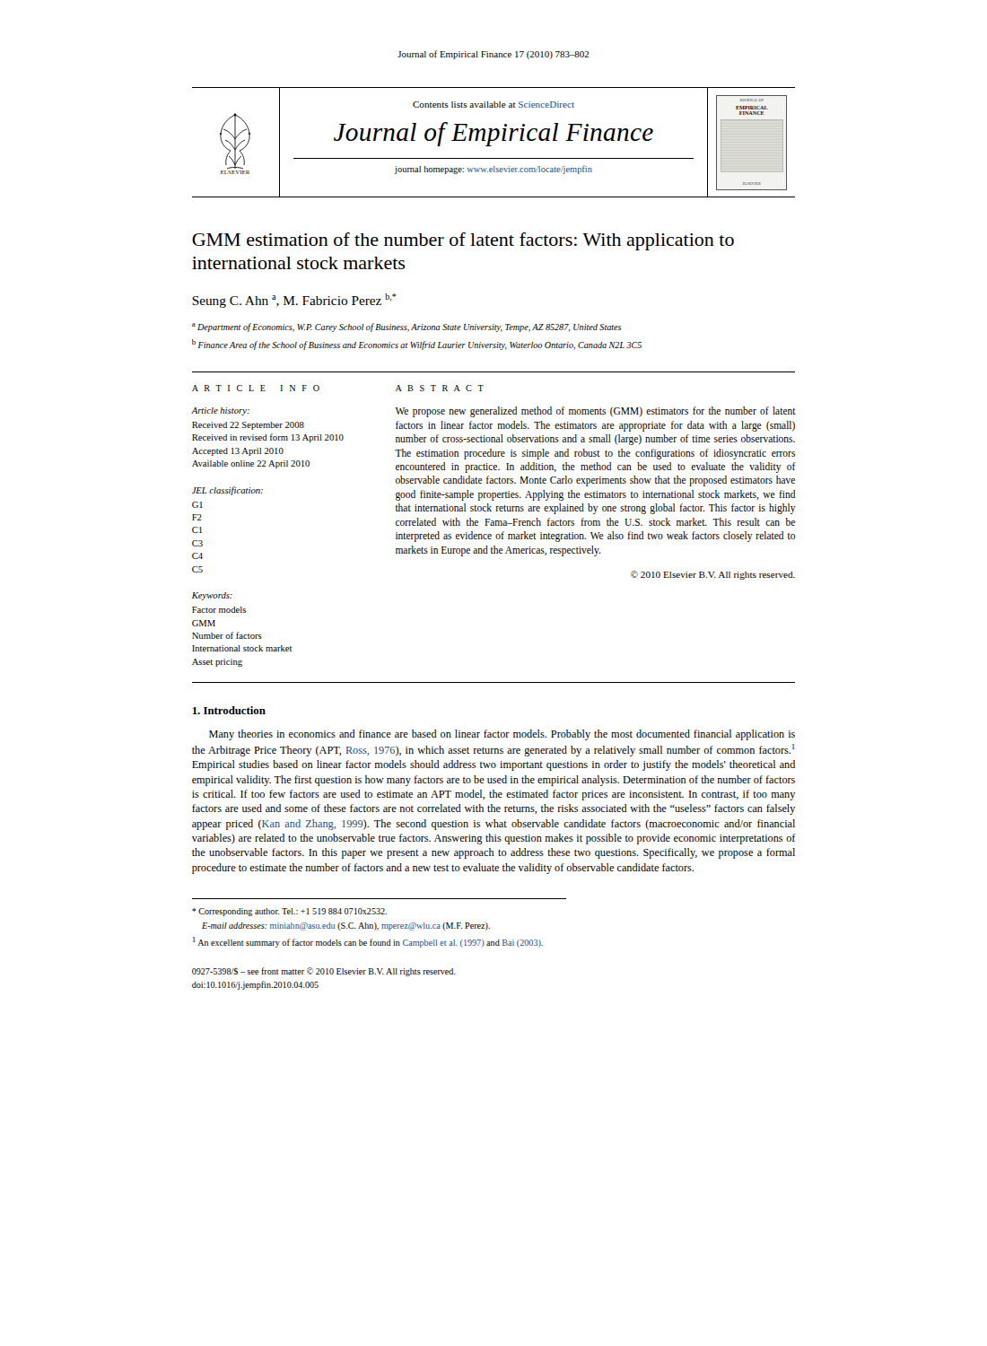Journal of Empirical Finance 17 (2010) 783–802
ELSEVIER
Contents lists available at ScienceDirect
Journal of Empirical Finance
journal homepage: www.elsevier.com/locate/jempfin
JOURNAL OF
EMPIRICAL
FINANCE
ELSEVIER
GMM estimation of the number of latent factors: With application to international stock markets
Seung C. Ahn a, M. Fabricio Perez b,*
a Department of Economics, W.P. Carey School of Business, Arizona State University, Tempe, AZ 85287, United States
b Finance Area of the School of Business and Economics at Wilfrid Laurier University, Waterloo Ontario, Canada N2L 3C5
A R T I C L E I N F O
Article history:
Received 22 September 2008
Received in revised form 13 April 2010
Accepted 13 April 2010
Available online 22 April 2010
JEL classification:
G1
F2
C1
C3
C4
C5
Keywords:
Factor models
GMM
Number of factors
International stock market
Asset pricing
A B S T R A C T
We propose new generalized method of moments (GMM) estimators for the number of latent factors in linear factor models. The estimators are appropriate for data with a large (small) number of cross-sectional observations and a small (large) number of time series observations. The estimation procedure is simple and robust to the configurations of idiosyncratic errors encountered in practice. In addition, the method can be used to evaluate the validity of observable candidate factors. Monte Carlo experiments show that the proposed estimators have good finite-sample properties. Applying the estimators to international stock markets, we find that international stock returns are explained by one strong global factor. This factor is highly correlated with the Fama–French factors from the U.S. stock market. This result can be interpreted as evidence of market integration. We also find two weak factors closely related to markets in Europe and the Americas, respectively.
© 2010 Elsevier B.V. All rights reserved.
1. Introduction
Many theories in economics and finance are based on linear factor models. Probably the most documented financial application is the Arbitrage Price Theory (APT, Ross, 1976), in which asset returns are generated by a relatively small number of common factors.1 Empirical studies based on linear factor models should address two important questions in order to justify the models' theoretical and empirical validity. The first question is how many factors are to be used in the empirical analysis. Determination of the number of factors is critical. If too few factors are used to estimate an APT model, the estimated factor prices are inconsistent. In contrast, if too many factors are used and some of these factors are not correlated with the returns, the risks associated with the “useless” factors can falsely appear priced (Kan and Zhang, 1999). The second question is what observable candidate factors (macroeconomic and/or financial variables) are related to the unobservable true factors. Answering this question makes it possible to provide economic interpretations of the unobservable factors. In this paper we present a new approach to address these two questions. Specifically, we propose a formal procedure to estimate the number of factors and a new test to evaluate the validity of observable candidate factors.
* Corresponding author. Tel.: +1 519 884 0710x2532.
E-mail addresses: miniahn@asu.edu (S.C. Ahn), mperez@wlu.ca (M.F. Perez).
1 An excellent summary of factor models can be found in Campbell et al. (1997) and Bai (2003).
0927-5398/$ – see front matter © 2010 Elsevier B.V. All rights reserved.
doi:10.1016/j.jempfin.2010.04.005